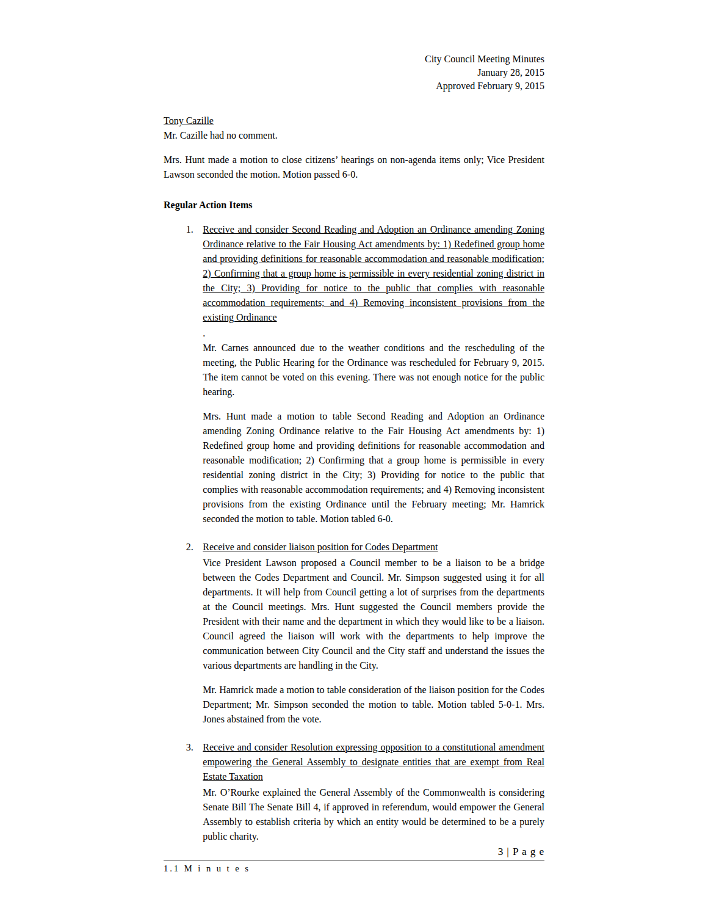City Council Meeting Minutes
January 28, 2015
Approved February 9, 2015
Tony Cazille
Mr. Cazille had no comment.
Mrs. Hunt made a motion to close citizens’ hearings on non-agenda items only; Vice President Lawson seconded the motion. Motion passed 6-0.
Regular Action Items
Receive and consider Second Reading and Adoption an Ordinance amending Zoning Ordinance relative to the Fair Housing Act amendments by: 1) Redefined group home and providing definitions for reasonable accommodation and reasonable modification; 2) Confirming that a group home is permissible in every residential zoning district in the City; 3) Providing for notice to the public that complies with reasonable accommodation requirements; and 4) Removing inconsistent provisions from the existing Ordinance.
Mr. Carnes announced due to the weather conditions and the rescheduling of the meeting, the Public Hearing for the Ordinance was rescheduled for February 9, 2015. The item cannot be voted on this evening. There was not enough notice for the public hearing.
Mrs. Hunt made a motion to table Second Reading and Adoption an Ordinance amending Zoning Ordinance relative to the Fair Housing Act amendments by: 1) Redefined group home and providing definitions for reasonable accommodation and reasonable modification; 2) Confirming that a group home is permissible in every residential zoning district in the City; 3) Providing for notice to the public that complies with reasonable accommodation requirements; and 4) Removing inconsistent provisions from the existing Ordinance until the February meeting; Mr. Hamrick seconded the motion to table. Motion tabled 6-0.
Receive and consider liaison position for Codes Department
Vice President Lawson proposed a Council member to be a liaison to be a bridge between the Codes Department and Council. Mr. Simpson suggested using it for all departments. It will help from Council getting a lot of surprises from the departments at the Council meetings. Mrs. Hunt suggested the Council members provide the President with their name and the department in which they would like to be a liaison. Council agreed the liaison will work with the departments to help improve the communication between City Council and the City staff and understand the issues the various departments are handling in the City.
Mr. Hamrick made a motion to table consideration of the liaison position for the Codes Department; Mr. Simpson seconded the motion to table. Motion tabled 5-0-1. Mrs. Jones abstained from the vote.
Receive and consider Resolution expressing opposition to a constitutional amendment empowering the General Assembly to designate entities that are exempt from Real Estate Taxation
Mr. O’Rourke explained the General Assembly of the Commonwealth is considering Senate Bill The Senate Bill 4, if approved in referendum, would empower the General Assembly to establish criteria by which an entity would be determined to be a purely public charity.
3 | P a g e
1.1 M i n u t e s